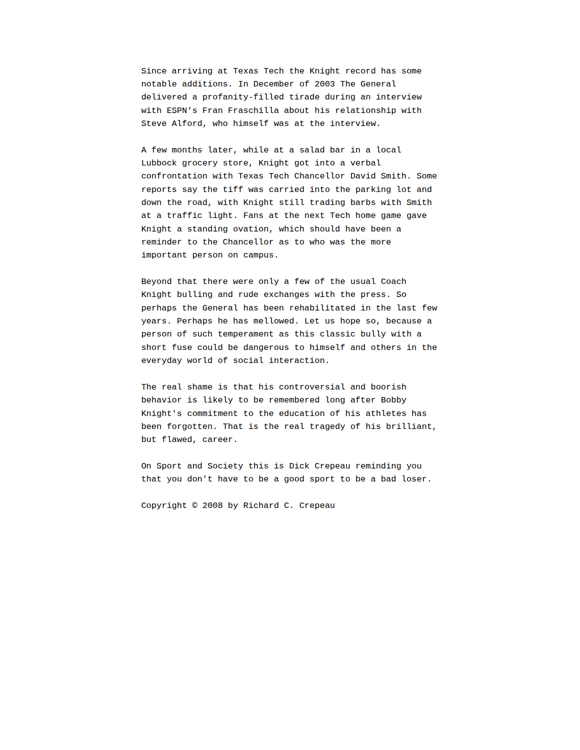Since arriving at Texas Tech the Knight record has some notable additions. In December of 2003 The General delivered a profanity-filled tirade during an interview with ESPN's Fran Fraschilla about his relationship with Steve Alford, who himself was at the interview.
A few months later, while at a salad bar in a local Lubbock grocery store, Knight got into a verbal confrontation with Texas Tech Chancellor David Smith. Some reports say the tiff was carried into the parking lot and down the road, with Knight still trading barbs with Smith at a traffic light. Fans at the next Tech home game gave Knight a standing ovation, which should have been a reminder to the Chancellor as to who was the more important person on campus.
Beyond that there were only a few of the usual Coach Knight bulling and rude exchanges with the press. So perhaps the General has been rehabilitated in the last few years. Perhaps he has mellowed. Let us hope so, because a person of such temperament as this classic bully with a short fuse could be dangerous to himself and others in the everyday world of social interaction.
The real shame is that his controversial and boorish behavior is likely to be remembered long after Bobby Knight's commitment to the education of his athletes has been forgotten. That is the real tragedy of his brilliant, but flawed, career.
On Sport and Society this is Dick Crepeau reminding you that you don't have to be a good sport to be a bad loser.
Copyright © 2008 by Richard C. Crepeau